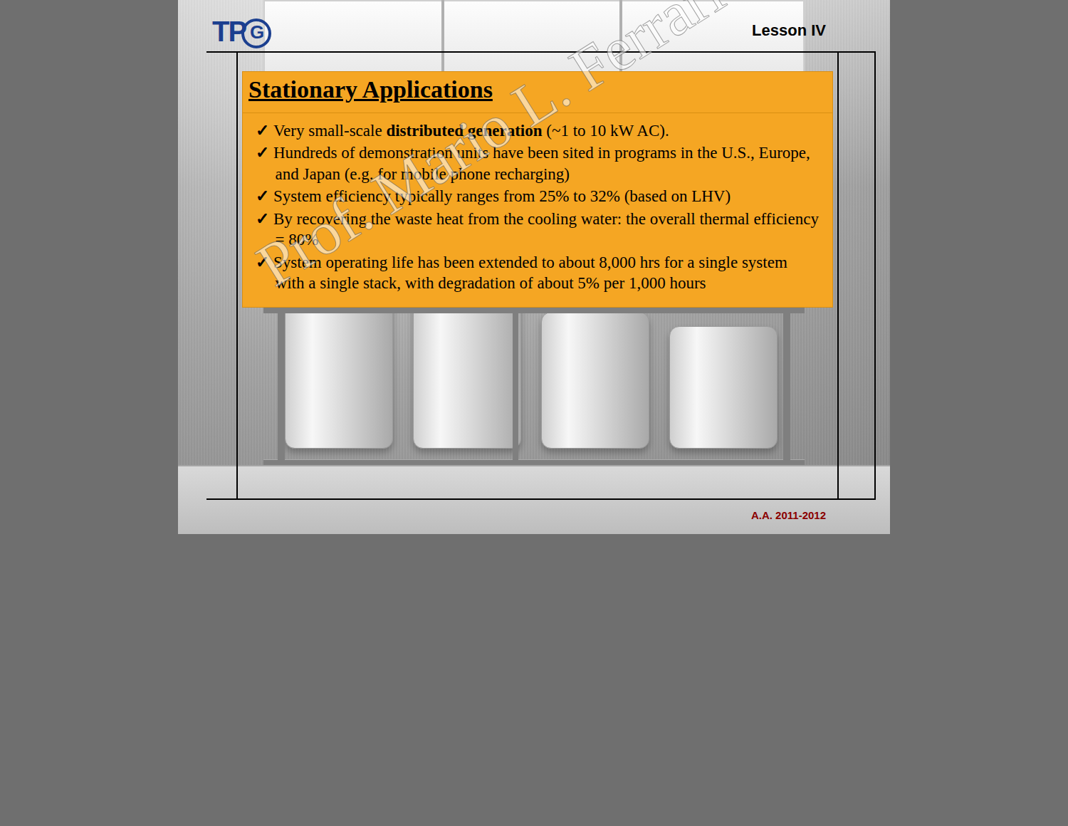TPG
Lesson IV
Stationary Applications
Very small-scale distributed generation (~1 to 10 kW AC).
Hundreds of demonstration units have been sited in programs in the U.S., Europe, and Japan (e.g. for mobile phone recharging)
System efficiency typically ranges from 25% to 32% (based on LHV)
By recovering the waste heat from the cooling water: the overall thermal efficiency = 80%
System operating life has been extended to about 8,000 hrs for a single system with a single stack, with degradation of about 5% per 1,000 hours
Prof. Mario L. Ferrari
A.A. 2011-2012